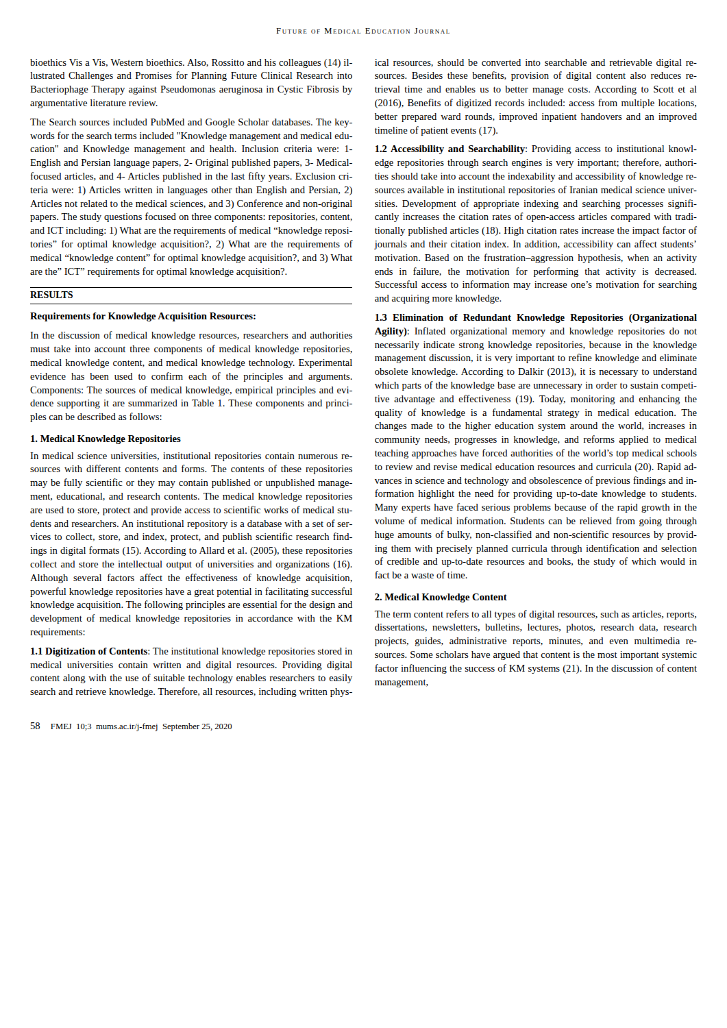Future of Medical Education Journal
bioethics Vis a Vis, Western bioethics. Also, Rossitto and his colleagues (14) illustrated Challenges and Promises for Planning Future Clinical Research into Bacteriophage Therapy against Pseudomonas aeruginosa in Cystic Fibrosis by argumentative literature review.
The Search sources included PubMed and Google Scholar databases. The keywords for the search terms included "Knowledge management and medical education" and Knowledge management and health. Inclusion criteria were: 1- English and Persian language papers, 2- Original published papers, 3- Medical-focused articles, and 4- Articles published in the last fifty years. Exclusion criteria were: 1) Articles written in languages other than English and Persian, 2) Articles not related to the medical sciences, and 3) Conference and non-original papers. The study questions focused on three components: repositories, content, and ICT including: 1) What are the requirements of medical “knowledge repositories” for optimal knowledge acquisition?, 2) What are the requirements of medical “knowledge content” for optimal knowledge acquisition?, and 3) What are the” ICT” requirements for optimal knowledge acquisition?.
Results
Requirements for Knowledge Acquisition Resources:
In the discussion of medical knowledge resources, researchers and authorities must take into account three components of medical knowledge repositories, medical knowledge content, and medical knowledge technology. Experimental evidence has been used to confirm each of the principles and arguments. Components: The sources of medical knowledge, empirical principles and evidence supporting it are summarized in Table 1. These components and principles can be described as follows:
1. Medical Knowledge Repositories
In medical science universities, institutional repositories contain numerous resources with different contents and forms. The contents of these repositories may be fully scientific or they may contain published or unpublished management, educational, and research contents. The medical knowledge repositories are used to store, protect and provide access to scientific works of medical students and researchers. An institutional repository is a database with a set of services to collect, store, and index, protect, and publish scientific research findings in digital formats (15). According to Allard et al. (2005), these repositories collect and store the intellectual output of universities and organizations (16). Although several factors affect the effectiveness of knowledge acquisition, powerful knowledge repositories have a great potential in facilitating successful knowledge acquisition. The following principles are essential for the design and development of medical knowledge repositories in accordance with the KM requirements:
1.1 Digitization of Contents: The institutional knowledge repositories stored in medical universities contain written and digital resources. Providing digital content along with the use of suitable technology enables researchers to easily search and retrieve knowledge. Therefore, all resources, including written physical resources, should be converted into searchable and retrievable digital resources. Besides these benefits, provision of digital content also reduces retrieval time and enables us to better manage costs. According to Scott et al (2016), Benefits of digitized records included: access from multiple locations, better prepared ward rounds, improved inpatient handovers and an improved timeline of patient events (17).
1.2 Accessibility and Searchability: Providing access to institutional knowledge repositories through search engines is very important; therefore, authorities should take into account the indexability and accessibility of knowledge resources available in institutional repositories of Iranian medical science universities. Development of appropriate indexing and searching processes significantly increases the citation rates of open-access articles compared with traditionally published articles (18). High citation rates increase the impact factor of journals and their citation index. In addition, accessibility can affect students’ motivation. Based on the frustration–aggression hypothesis, when an activity ends in failure, the motivation for performing that activity is decreased. Successful access to information may increase one’s motivation for searching and acquiring more knowledge.
1.3 Elimination of Redundant Knowledge Repositories (Organizational Agility): Inflated organizational memory and knowledge repositories do not necessarily indicate strong knowledge repositories, because in the knowledge management discussion, it is very important to refine knowledge and eliminate obsolete knowledge. According to Dalkir (2013), it is necessary to understand which parts of the knowledge base are unnecessary in order to sustain competitive advantage and effectiveness (19). Today, monitoring and enhancing the quality of knowledge is a fundamental strategy in medical education. The changes made to the higher education system around the world, increases in community needs, progresses in knowledge, and reforms applied to medical teaching approaches have forced authorities of the world’s top medical schools to review and revise medical education resources and curricula (20). Rapid advances in science and technology and obsolescence of previous findings and information highlight the need for providing up-to-date knowledge to students. Many experts have faced serious problems because of the rapid growth in the volume of medical information. Students can be relieved from going through huge amounts of bulky, non-classified and non-scientific resources by providing them with precisely planned curricula through identification and selection of credible and up-to-date resources and books, the study of which would in fact be a waste of time.
2. Medical Knowledge Content
The term content refers to all types of digital resources, such as articles, reports, dissertations, newsletters, bulletins, lectures, photos, research data, research projects, guides, administrative reports, minutes, and even multimedia resources. Some scholars have argued that content is the most important systemic factor influencing the success of KM systems (21). In the discussion of content management,
58 FMEJ 10;3 mums.ac.ir/j-fmej September 25, 2020